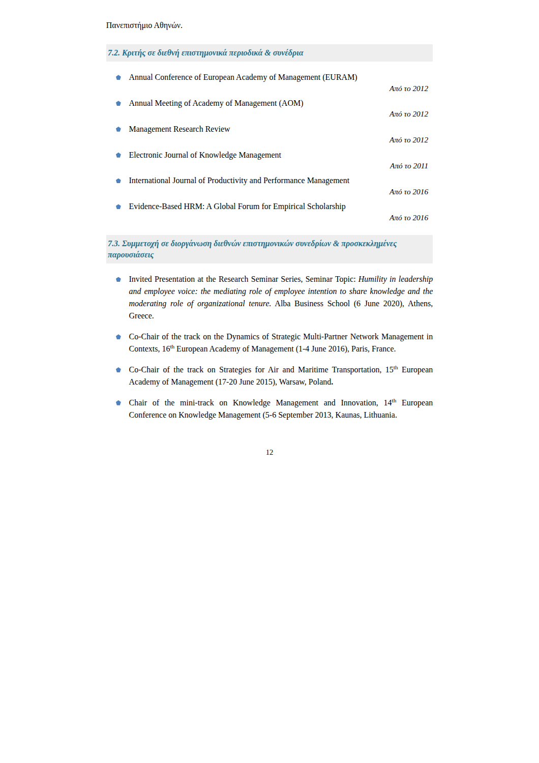Πανεπιστήμιο Αθηνών.
7.2. Κριτής σε διεθνή επιστημονικά περιοδικά & συνέδρια
Annual Conference of European Academy of Management (EURAM) Από το 2012
Annual Meeting of Academy of Management (AOM) Από το 2012
Management Research Review Από το 2012
Electronic Journal of Knowledge Management Από το 2011
International Journal of Productivity and Performance Management Από το 2016
Evidence-Based HRM: A Global Forum for Empirical Scholarship Από το 2016
7.3. Συμμετοχή σε διοργάνωση διεθνών επιστημονικών συνεδρίων & προσκεκλημένες παρουσιάσεις
Invited Presentation at the Research Seminar Series, Seminar Topic: Humility in leadership and employee voice: the mediating role of employee intention to share knowledge and the moderating role of organizational tenure. Alba Business School (6 June 2020), Athens, Greece.
Co-Chair of the track on the Dynamics of Strategic Multi-Partner Network Management in Contexts, 16th European Academy of Management (1-4 June 2016), Paris, France.
Co-Chair of the track on Strategies for Air and Maritime Transportation, 15th European Academy of Management (17-20 June 2015), Warsaw, Poland.
Chair of the mini-track on Knowledge Management and Innovation, 14th European Conference on Knowledge Management (5-6 September 2013, Kaunas, Lithuania.
12